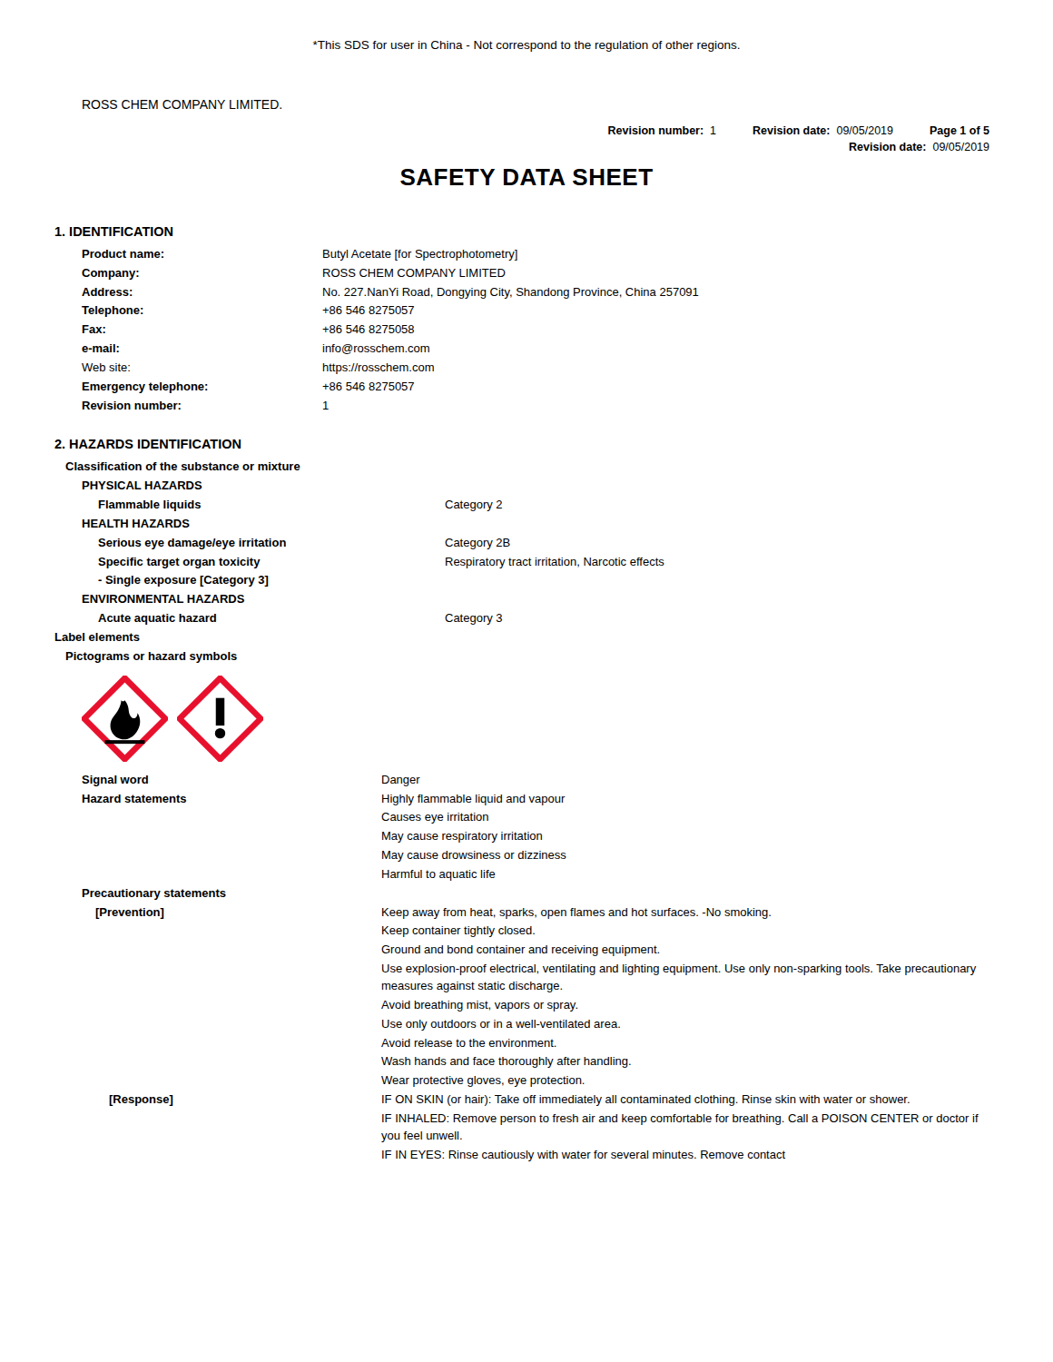*This SDS for user in China - Not correspond to the regulation of other regions.
ROSS CHEM COMPANY LIMITED.
Revision number: 1 Revision date: 09/05/2019 Page 1 of 5
Revision date: 09/05/2019
SAFETY DATA SHEET
1. IDENTIFICATION
| Product name: | Butyl Acetate [for Spectrophotometry] |
| Company: | ROSS CHEM COMPANY LIMITED |
| Address: | No. 227.NanYi Road, Dongying City, Shandong Province, China 257091 |
| Telephone: | +86 546 8275057 |
| Fax: | +86 546 8275058 |
| e-mail: | info@rosschem.com |
| Web site: | https://rosschem.com |
| Emergency telephone: | +86 546 8275057 |
| Revision number: | 1 |
2. HAZARDS IDENTIFICATION
| Classification of the substance or mixture | |
| PHYSICAL HAZARDS | |
| Flammable liquids | Category 2 |
| HEALTH HAZARDS | |
| Serious eye damage/eye irritation | Category 2B |
| Specific target organ toxicity | Respiratory tract irritation, Narcotic effects |
| - Single exposure [Category 3] | |
| ENVIRONMENTAL HAZARDS | |
| Acute aquatic hazard | Category 3 |
| Label elements | |
| Pictograms or hazard symbols | |
| Signal word | Danger |
| Hazard statements | Highly flammable liquid and vapour |
| | Causes eye irritation |
| | May cause respiratory irritation |
| | May cause drowsiness or dizziness |
| | Harmful to aquatic life |
| Precautionary statements | |
| [Prevention] | Keep away from heat, sparks, open flames and hot surfaces. -No smoking. |
| | Keep container tightly closed. |
| | Ground and bond container and receiving equipment. |
| | Use explosion-proof electrical, ventilating and lighting equipment. Use only non-sparking tools. Take precautionary measures against static discharge. |
| | Avoid breathing mist, vapors or spray. |
| | Use only outdoors or in a well-ventilated area. |
| | Avoid release to the environment. |
| | Wash hands and face thoroughly after handling. |
| | Wear protective gloves, eye protection. |
| [Response] | IF ON SKIN (or hair): Take off immediately all contaminated clothing. Rinse skin with water or shower. |
| | IF INHALED: Remove person to fresh air and keep comfortable for breathing. Call a POISON CENTER or doctor if you feel unwell. |
| | IF IN EYES: Rinse cautiously with water for several minutes. Remove contact |